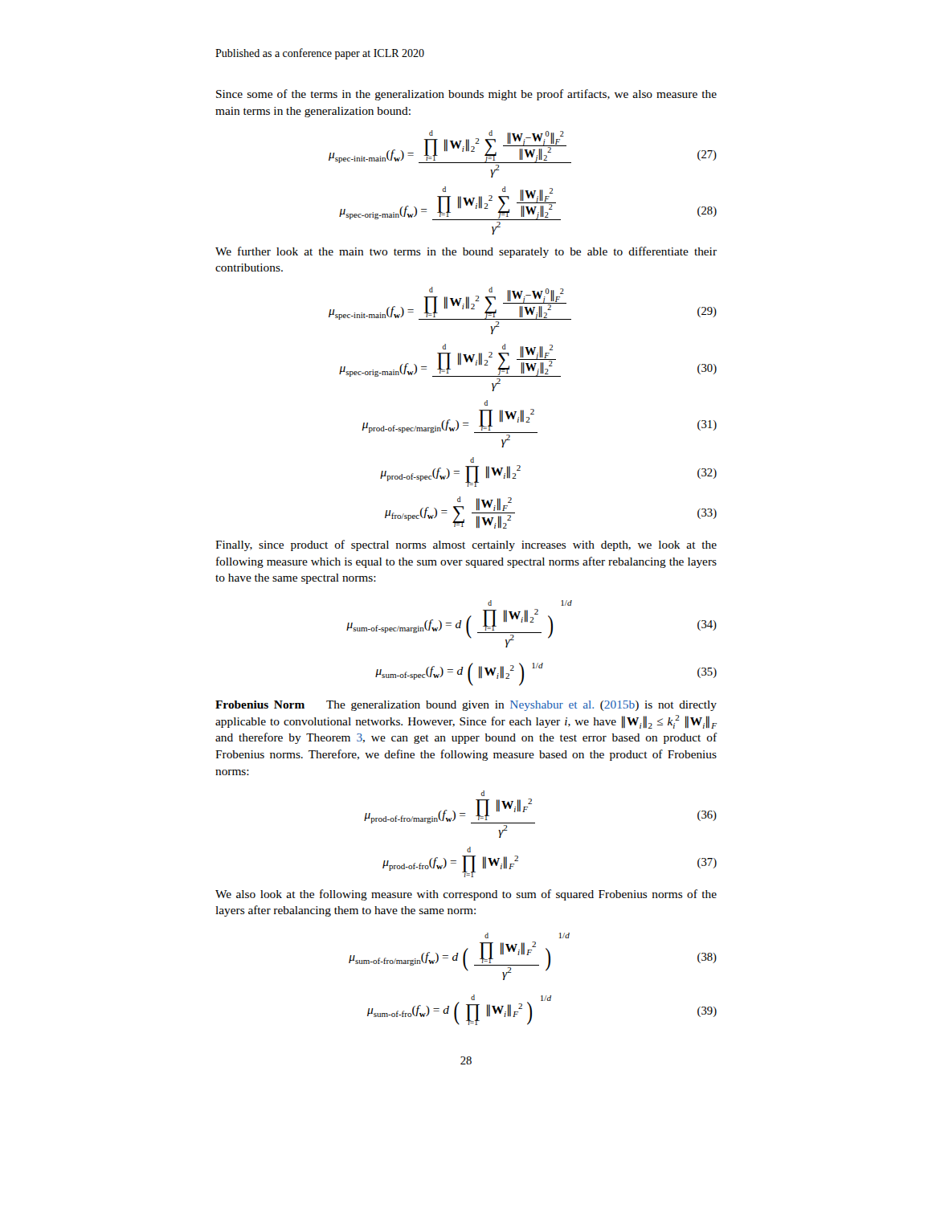Published as a conference paper at ICLR 2020
Since some of the terms in the generalization bounds might be proof artifacts, we also measure the main terms in the generalization bound:
μspec-init-main(fw) = d∏i=1 ∥Wi∥22 d∑j=1 ∥Wj−Wj0∥F2 ∥Wj∥22 γ2
(27)
μspec-orig-main(fw) = d∏i=1 ∥Wi∥22 d∑j=1 ∥Wj∥F2 ∥Wj∥22 γ2
(28)
We further look at the main two terms in the bound separately to be able to differentiate their contributions.
μspec-init-main(fw) = d∏i=1 ∥Wi∥22 d∑j=1 ∥Wj−Wj0∥F2 ∥Wj∥22 γ2
(29)
μspec-orig-main(fw) = d∏i=1 ∥Wi∥22 d∑j=1 ∥Wj∥F2 ∥Wj∥22 γ2
(30)
μprod-of-spec/margin(fw) = d∏i=1 ∥Wi∥22 γ2
(31)
μprod-of-spec(fw) = d∏i=1 ∥Wi∥22
(32)
μfro/spec(fw) = d∑i=1 ∥Wi∥F2 ∥Wi∥22
(33)
Finally, since product of spectral norms almost certainly increases with depth, we look at the following measure which is equal to the sum over squared spectral norms after rebalancing the layers to have the same spectral norms:
μsum-of-spec/margin(fw) = d ( d∏i=1 ∥Wi∥22 γ2 ) 1/d
(34)
μsum-of-spec(fw) = d ( ∥Wi∥22 ) 1/d
(35)
Frobenius Norm The generalization bound given in Neyshabur et al. (2015b) is not directly applicable to convolutional networks. However, Since for each layer i, we have ∥Wi∥2 ≤ ki2 ∥Wi∥F and therefore by Theorem 3, we can get an upper bound on the test error based on product of Frobenius norms. Therefore, we define the following measure based on the product of Frobenius norms:
μprod-of-fro/margin(fw) = d∏i=1 ∥Wi∥F2 γ2
(36)
μprod-of-fro(fw) = d∏i=1 ∥Wi∥F2
(37)
We also look at the following measure with correspond to sum of squared Frobenius norms of the layers after rebalancing them to have the same norm:
μsum-of-fro/margin(fw) = d ( d∏i=1 ∥Wi∥F2 γ2 ) 1/d
(38)
μsum-of-fro(fw) = d ( d∏i=1 ∥Wi∥F2 ) 1/d
(39)
28